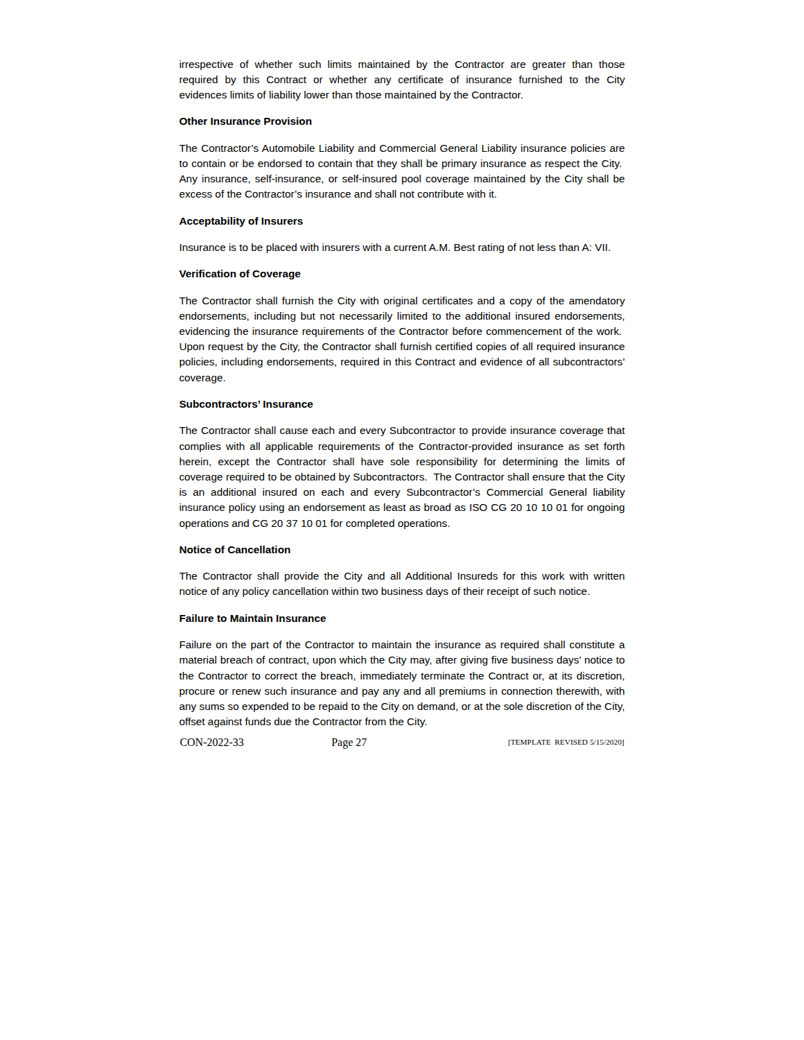irrespective of whether such limits maintained by the Contractor are greater than those required by this Contract or whether any certificate of insurance furnished to the City evidences limits of liability lower than those maintained by the Contractor.
Other Insurance Provision
The Contractor’s Automobile Liability and Commercial General Liability insurance policies are to contain or be endorsed to contain that they shall be primary insurance as respect the City. Any insurance, self-insurance, or self-insured pool coverage maintained by the City shall be excess of the Contractor’s insurance and shall not contribute with it.
Acceptability of Insurers
Insurance is to be placed with insurers with a current A.M. Best rating of not less than A: VII.
Verification of Coverage
The Contractor shall furnish the City with original certificates and a copy of the amendatory endorsements, including but not necessarily limited to the additional insured endorsements, evidencing the insurance requirements of the Contractor before commencement of the work. Upon request by the City, the Contractor shall furnish certified copies of all required insurance policies, including endorsements, required in this Contract and evidence of all subcontractors’ coverage.
Subcontractors’ Insurance
The Contractor shall cause each and every Subcontractor to provide insurance coverage that complies with all applicable requirements of the Contractor-provided insurance as set forth herein, except the Contractor shall have sole responsibility for determining the limits of coverage required to be obtained by Subcontractors. The Contractor shall ensure that the City is an additional insured on each and every Subcontractor’s Commercial General liability insurance policy using an endorsement as least as broad as ISO CG 20 10 10 01 for ongoing operations and CG 20 37 10 01 for completed operations.
Notice of Cancellation
The Contractor shall provide the City and all Additional Insureds for this work with written notice of any policy cancellation within two business days of their receipt of such notice.
Failure to Maintain Insurance
Failure on the part of the Contractor to maintain the insurance as required shall constitute a material breach of contract, upon which the City may, after giving five business days’ notice to the Contractor to correct the breach, immediately terminate the Contract or, at its discretion, procure or renew such insurance and pay any and all premiums in connection therewith, with any sums so expended to be repaid to the City on demand, or at the sole discretion of the City, offset against funds due the Contractor from the City.
| CON-2022-33 | Page 27 | [TEMPLATE REVISED 5/15/2020] |